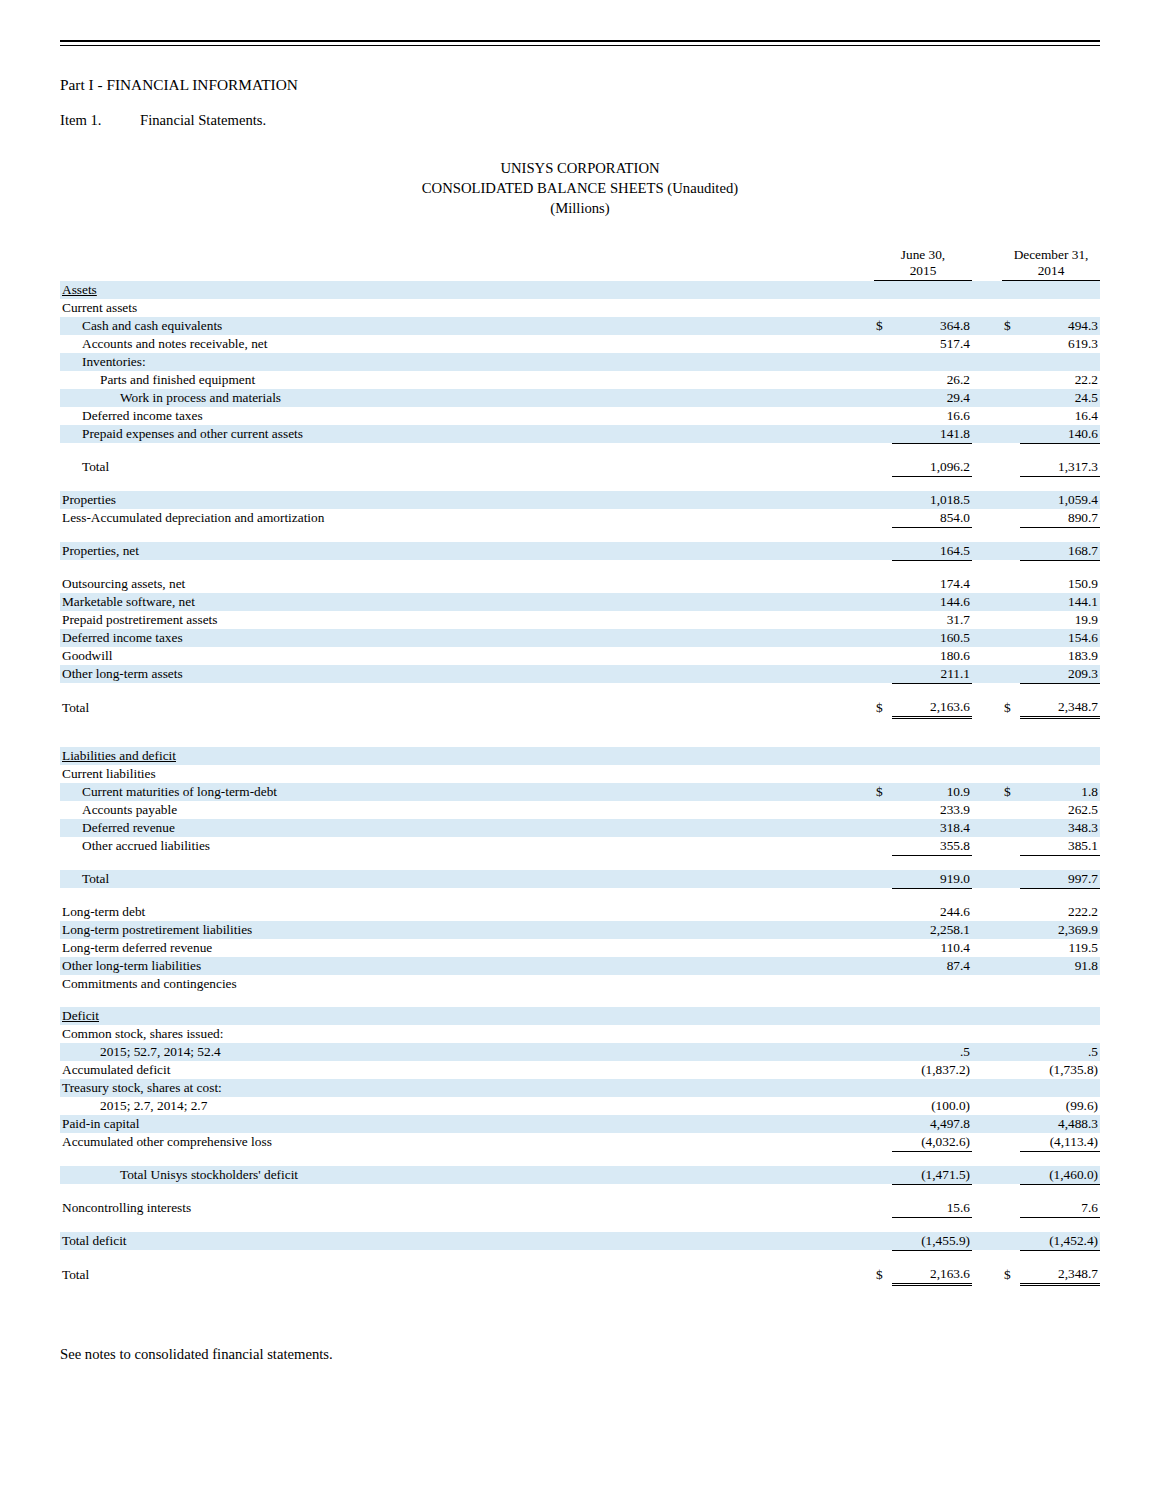Part I - FINANCIAL INFORMATION
Item 1. Financial Statements.
UNISYS CORPORATION
CONSOLIDATED BALANCE SHEETS (Unaudited)
(Millions)
| | | June 30, 2015 | | December 31, 2014 |
| Assets | | | | | | |
| Current assets | | | | | | |
| Cash and cash equivalents | | $ | 364.8 | | $ | 494.3 |
| Accounts and notes receivable, net | | | 517.4 | | | 619.3 |
| Inventories: | | | | | | |
| Parts and finished equipment | | | 26.2 | | | 22.2 |
| Work in process and materials | | | 29.4 | | | 24.5 |
| Deferred income taxes | | | 16.6 | | | 16.4 |
| Prepaid expenses and other current assets | | | 141.8 | | | 140.6 |
| Total | | | 1,096.2 | | | 1,317.3 |
| Properties | | | 1,018.5 | | | 1,059.4 |
| Less-Accumulated depreciation and amortization | | | 854.0 | | | 890.7 |
| Properties, net | | | 164.5 | | | 168.7 |
| Outsourcing assets, net | | | 174.4 | | | 150.9 |
| Marketable software, net | | | 144.6 | | | 144.1 |
| Prepaid postretirement assets | | | 31.7 | | | 19.9 |
| Deferred income taxes | | | 160.5 | | | 154.6 |
| Goodwill | | | 180.6 | | | 183.9 |
| Other long-term assets | | | 211.1 | | | 209.3 |
| Total | | $ | 2,163.6 | | $ | 2,348.7 |
| Liabilities and deficit | | | | | | |
| Current liabilities | | | | | | |
| Current maturities of long-term-debt | | $ | 10.9 | | $ | 1.8 |
| Accounts payable | | | 233.9 | | | 262.5 |
| Deferred revenue | | | 318.4 | | | 348.3 |
| Other accrued liabilities | | | 355.8 | | | 385.1 |
| Total | | | 919.0 | | | 997.7 |
| Long-term debt | | | 244.6 | | | 222.2 |
| Long-term postretirement liabilities | | | 2,258.1 | | | 2,369.9 |
| Long-term deferred revenue | | | 110.4 | | | 119.5 |
| Other long-term liabilities | | | 87.4 | | | 91.8 |
| Commitments and contingencies | | | | | | |
| Deficit | | | | | | |
| Common stock, shares issued: | | | | | | |
| 2015; 52.7, 2014; 52.4 | | | .5 | | | .5 |
| Accumulated deficit | | | (1,837.2) | | | (1,735.8) |
| Treasury stock, shares at cost: | | | | | | |
| 2015; 2.7, 2014; 2.7 | | | (100.0) | | | (99.6) |
| Paid-in capital | | | 4,497.8 | | | 4,488.3 |
| Accumulated other comprehensive loss | | | (4,032.6) | | | (4,113.4) |
| Total Unisys stockholders' deficit | | | (1,471.5) | | | (1,460.0) |
| Noncontrolling interests | | | 15.6 | | | 7.6 |
| Total deficit | | | (1,455.9) | | | (1,452.4) |
| Total | | $ | 2,163.6 | | $ | 2,348.7 |
See notes to consolidated financial statements.